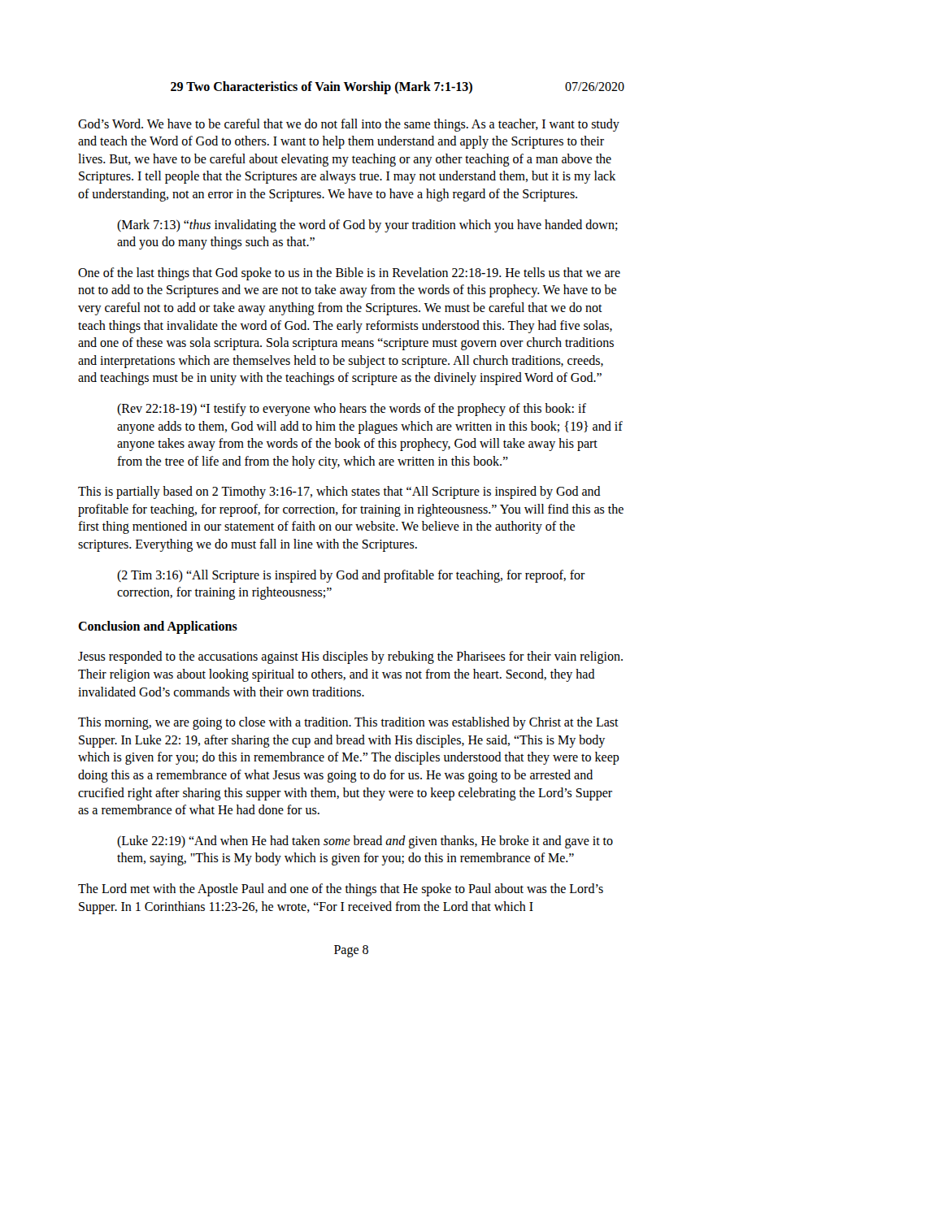07/26/2020 29 Two Characteristics of Vain Worship (Mark 7:1-13)
God’s Word. We have to be careful that we do not fall into the same things. As a teacher, I want to study and teach the Word of God to others. I want to help them understand and apply the Scriptures to their lives. But, we have to be careful about elevating my teaching or any other teaching of a man above the Scriptures. I tell people that the Scriptures are always true. I may not understand them, but it is my lack of understanding, not an error in the Scriptures. We have to have a high regard of the Scriptures.
(Mark 7:13) “thus invalidating the word of God by your tradition which you have handed down; and you do many things such as that.”
One of the last things that God spoke to us in the Bible is in Revelation 22:18-19. He tells us that we are not to add to the Scriptures and we are not to take away from the words of this prophecy. We have to be very careful not to add or take away anything from the Scriptures. We must be careful that we do not teach things that invalidate the word of God. The early reformists understood this. They had five solas, and one of these was sola scriptura. Sola scriptura means “scripture must govern over church traditions and interpretations which are themselves held to be subject to scripture. All church traditions, creeds, and teachings must be in unity with the teachings of scripture as the divinely inspired Word of God.”
(Rev 22:18-19) “I testify to everyone who hears the words of the prophecy of this book: if anyone adds to them, God will add to him the plagues which are written in this book; {19} and if anyone takes away from the words of the book of this prophecy, God will take away his part from the tree of life and from the holy city, which are written in this book.”
This is partially based on 2 Timothy 3:16-17, which states that “All Scripture is inspired by God and profitable for teaching, for reproof, for correction, for training in righteousness.” You will find this as the first thing mentioned in our statement of faith on our website. We believe in the authority of the scriptures. Everything we do must fall in line with the Scriptures.
(2 Tim 3:16) “All Scripture is inspired by God and profitable for teaching, for reproof, for correction, for training in righteousness;”
Conclusion and Applications
Jesus responded to the accusations against His disciples by rebuking the Pharisees for their vain religion. Their religion was about looking spiritual to others, and it was not from the heart. Second, they had invalidated God’s commands with their own traditions.
This morning, we are going to close with a tradition. This tradition was established by Christ at the Last Supper. In Luke 22: 19, after sharing the cup and bread with His disciples, He said, “This is My body which is given for you; do this in remembrance of Me.” The disciples understood that they were to keep doing this as a remembrance of what Jesus was going to do for us. He was going to be arrested and crucified right after sharing this supper with them, but they were to keep celebrating the Lord’s Supper as a remembrance of what He had done for us.
(Luke 22:19) “And when He had taken some bread and given thanks, He broke it and gave it to them, saying, "This is My body which is given for you; do this in remembrance of Me.”
The Lord met with the Apostle Paul and one of the things that He spoke to Paul about was the Lord’s Supper. In 1 Corinthians 11:23-26, he wrote, “For I received from the Lord that which I
Page 8